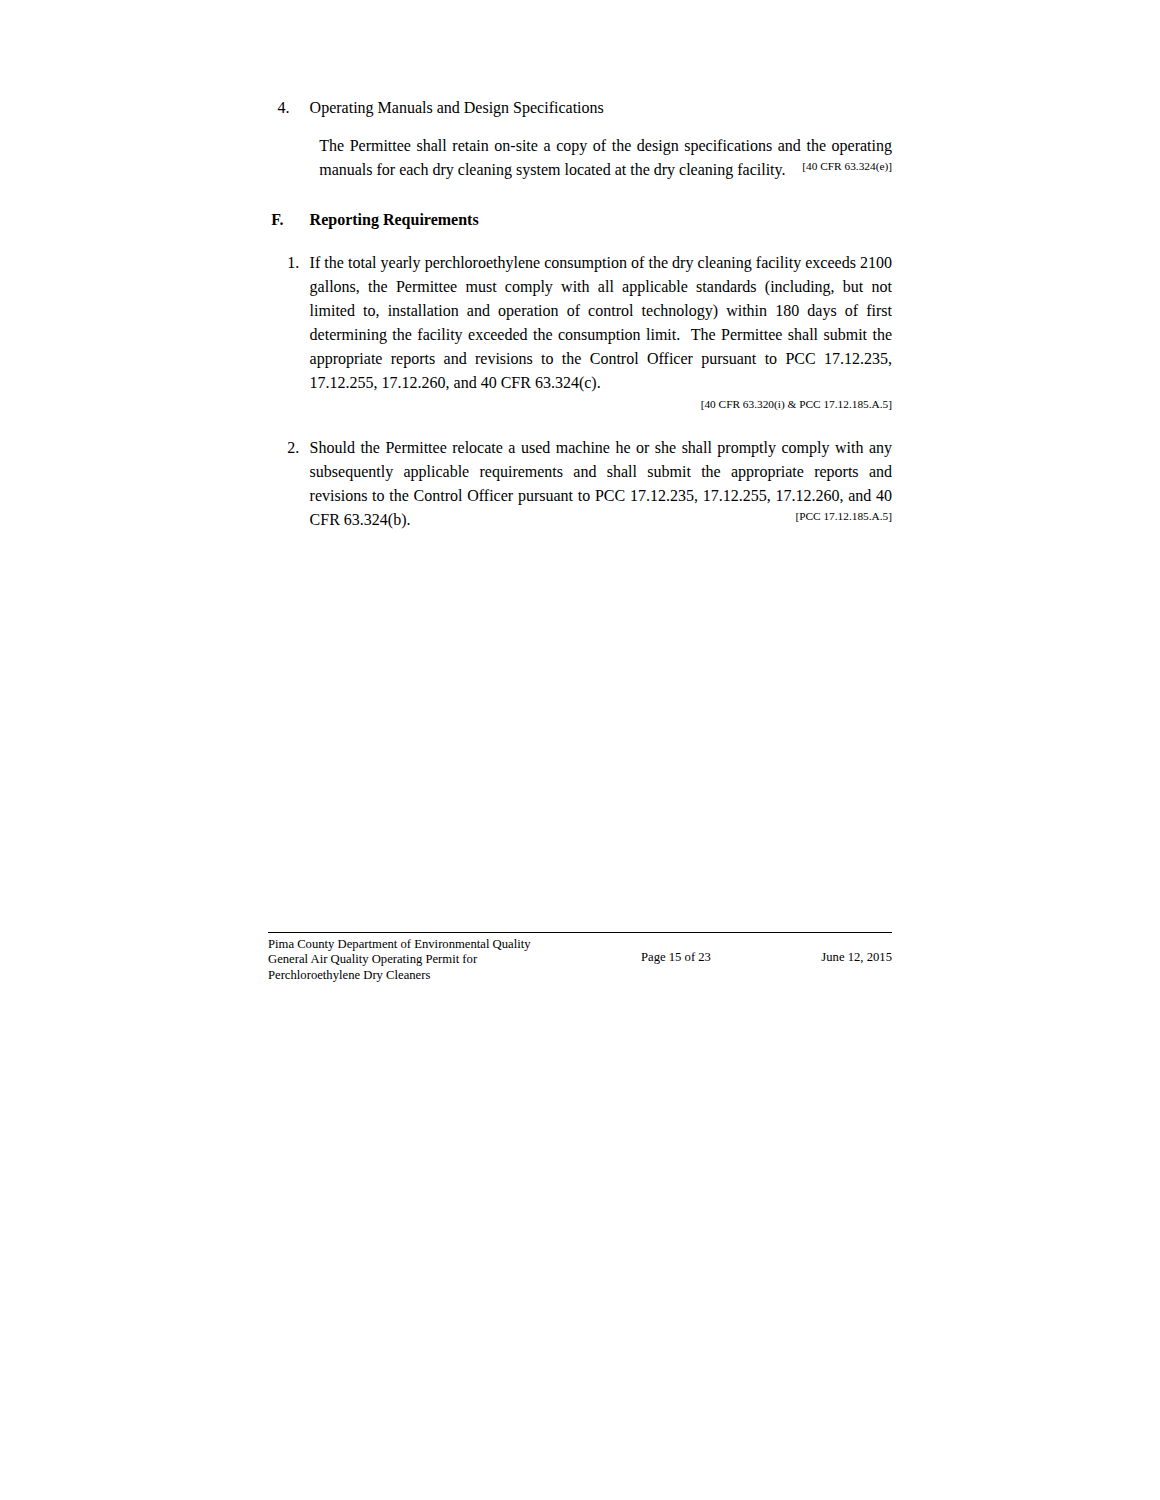4.
Operating Manuals and Design Specifications
The Permittee shall retain on-site a copy of the design specifications and the operating manuals for each dry cleaning system located at the dry cleaning facility. [40 CFR 63.324(e)]
F.
Reporting Requirements
1.
If the total yearly perchloroethylene consumption of the dry cleaning facility exceeds 2100 gallons, the Permittee must comply with all applicable standards (including, but not limited to, installation and operation of control technology) within 180 days of first determining the facility exceeded the consumption limit. The Permittee shall submit the appropriate reports and revisions to the Control Officer pursuant to PCC 17.12.235, 17.12.255, 17.12.260, and 40 CFR 63.324(c). [40 CFR 63.320(i) & PCC 17.12.185.A.5]
2.
Should the Permittee relocate a used machine he or she shall promptly comply with any subsequently applicable requirements and shall submit the appropriate reports and revisions to the Control Officer pursuant to PCC 17.12.235, 17.12.255, 17.12.260, and 40 CFR 63.324(b). [PCC 17.12.185.A.5]
Pima County Department of Environmental Quality
General Air Quality Operating Permit for
Perchloroethylene Dry Cleaners
Page 15 of 23
June 12, 2015